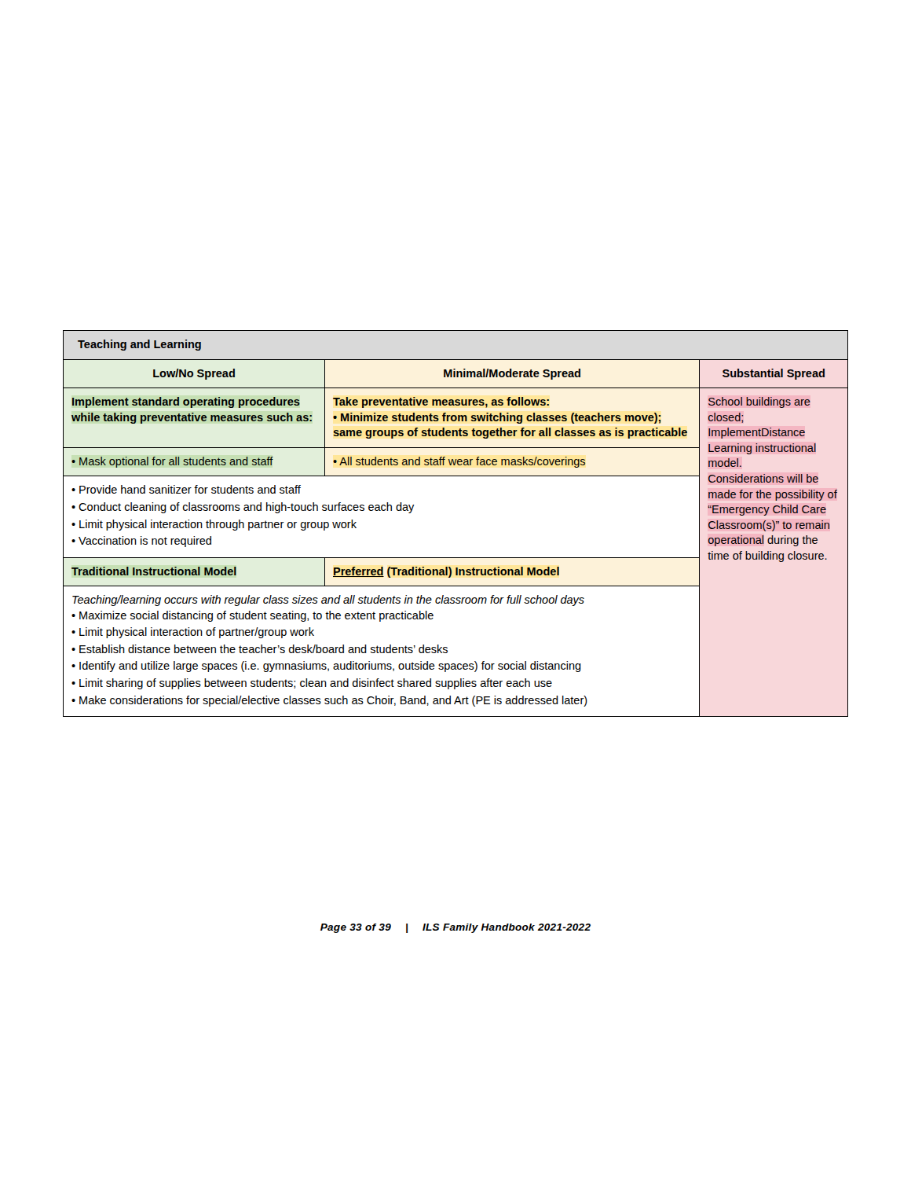| Teaching and Learning |
| Low/No Spread | Minimal/Moderate Spread | Substantial Spread |
| Implement standard operating procedures while taking preventative measures such as: | Take preventative measures, as follows: • Minimize students from switching classes (teachers move); same groups of students together for all classes as is practicable | School buildings are closed; ImplementDistance Learning instructional model. Considerations will be made for the possibility of “Emergency Child Care Classroom(s)” to remain operational during the time of building closure. |
| • Mask optional for all students and staff | • All students and staff wear face masks/coverings |
| • Provide hand sanitizer for students and staff • Conduct cleaning of classrooms and high-touch surfaces each day • Limit physical interaction through partner or group work • Vaccination is not required |
| Traditional Instructional Model | Preferred (Traditional) Instructional Model |
| Teaching/learning occurs with regular class sizes and all students in the classroom for full school days • Maximize social distancing of student seating, to the extent practicable • Limit physical interaction of partner/group work • Establish distance between the teacher’s desk/board and students’ desks • Identify and utilize large spaces (i.e. gymnasiums, auditoriums, outside spaces) for social distancing • Limit sharing of supplies between students; clean and disinfect shared supplies after each use • Make considerations for special/elective classes such as Choir, Band, and Art (PE is addressed later) |
Page 33 of 39|ILS Family Handbook 2021-2022